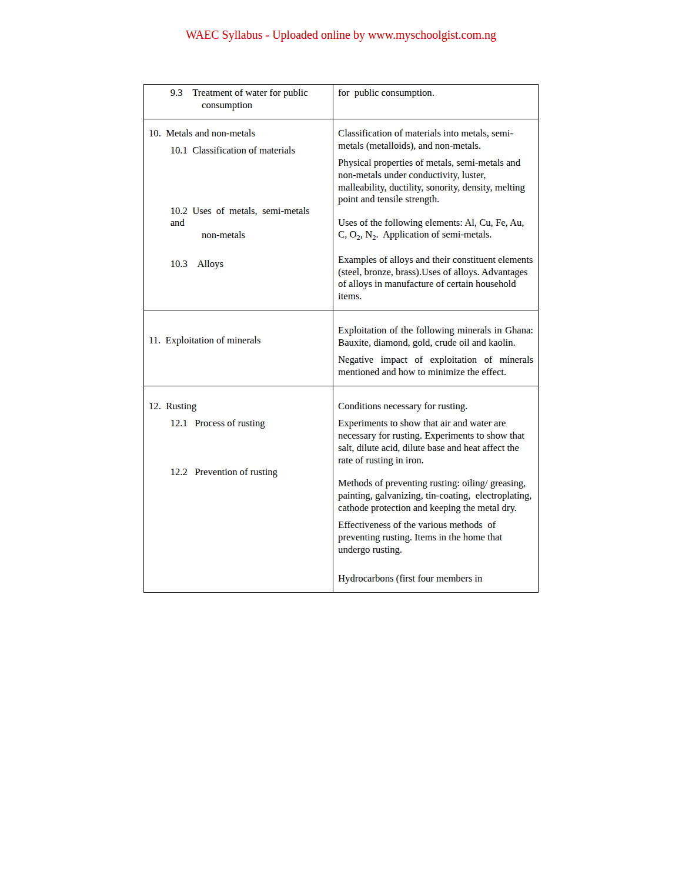WAEC Syllabus - Uploaded online by www.myschoolgist.com.ng
| 9.3 Treatment of water for public consumption | for public consumption. |
| 10. Metals and non-metals 10.1 Classification of materials 10.2 Uses of metals, semi-metals and non-metals 10.3 Alloys | Classification of materials into metals, semi-metals (metalloids), and non-metals. Physical properties of metals, semi-metals and non-metals under conductivity, luster, malleability, ductility, sonority, density, melting point and tensile strength. Uses of the following elements: Al, Cu, Fe, Au, C, O 2 , N 2 . Application of semi-metals. Examples of alloys and their constituent elements (steel, bronze, brass).Uses of alloys. Advantages of alloys in manufacture of certain household items. |
| 11. Exploitation of minerals | Exploitation of the following minerals in Ghana: Bauxite, diamond, gold, crude oil and kaolin. Negative impact of exploitation of minerals mentioned and how to minimize the effect. |
| 12. Rusting 12.1 Process of rusting 12.2 Prevention of rusting | Conditions necessary for rusting. Experiments to show that air and water are necessary for rusting. Experiments to show that salt, dilute acid, dilute base and heat affect the rate of rusting in iron. Methods of preventing rusting: oiling/ greasing, painting, galvanizing, tin-coating, electroplating, cathode protection and keeping the metal dry. Effectiveness of the various methods of preventing rusting. Items in the home that undergo rusting. Hydrocarbons (first four members in |